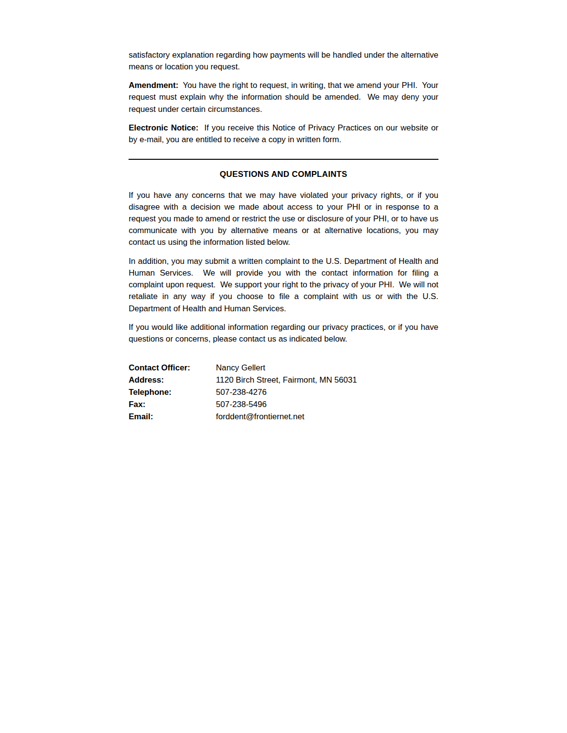satisfactory explanation regarding how payments will be handled under the alternative means or location you request.
Amendment: You have the right to request, in writing, that we amend your PHI. Your request must explain why the information should be amended. We may deny your request under certain circumstances.
Electronic Notice: If you receive this Notice of Privacy Practices on our website or by e-mail, you are entitled to receive a copy in written form.
QUESTIONS AND COMPLAINTS
If you have any concerns that we may have violated your privacy rights, or if you disagree with a decision we made about access to your PHI or in response to a request you made to amend or restrict the use or disclosure of your PHI, or to have us communicate with you by alternative means or at alternative locations, you may contact us using the information listed below.
In addition, you may submit a written complaint to the U.S. Department of Health and Human Services. We will provide you with the contact information for filing a complaint upon request. We support your right to the privacy of your PHI. We will not retaliate in any way if you choose to file a complaint with us or with the U.S. Department of Health and Human Services.
If you would like additional information regarding our privacy practices, or if you have questions or concerns, please contact us as indicated below.
| Contact Officer: | Nancy Gellert |
| Address: | 1120 Birch Street, Fairmont, MN 56031 |
| Telephone: | 507-238-4276 |
| Fax: | 507-238-5496 |
| Email: | forddent@frontiernet.net |